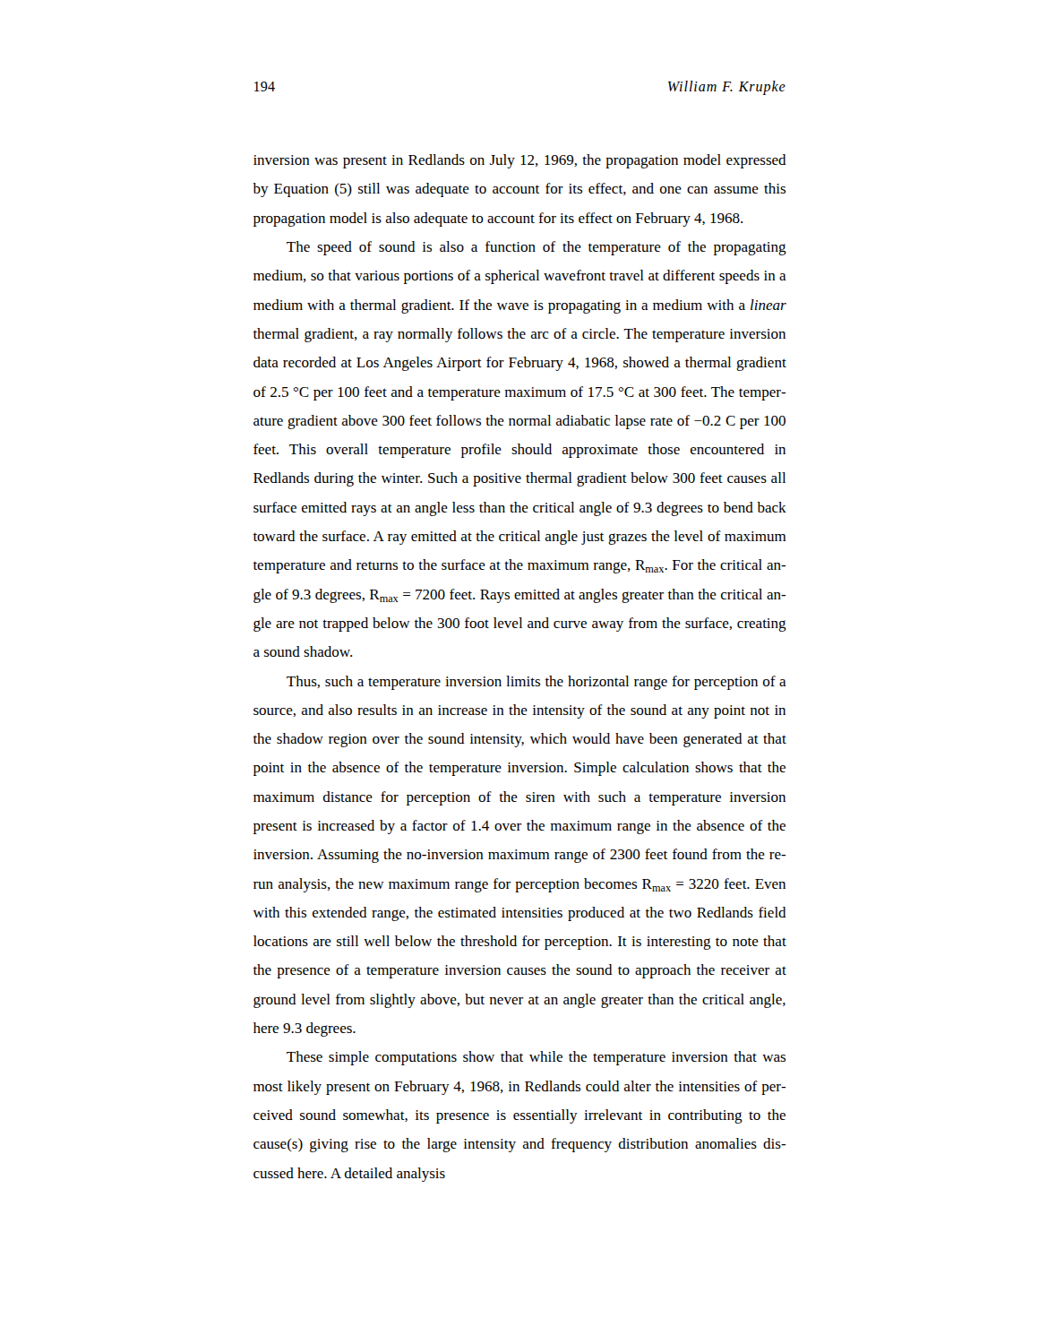194 William F. Krupke
inversion was present in Redlands on July 12, 1969, the propagation model expressed by Equation (5) still was adequate to account for its effect, and one can assume this propagation model is also adequate to account for its effect on February 4, 1968.
The speed of sound is also a function of the temperature of the propagating medium, so that various portions of a spherical wavefront travel at different speeds in a medium with a thermal gradient. If the wave is propagating in a medium with a linear thermal gradient, a ray normally follows the arc of a circle. The temperature inversion data recorded at Los Angeles Airport for February 4, 1968, showed a thermal gradient of 2.5 °C per 100 feet and a temperature maximum of 17.5 °C at 300 feet. The temperature gradient above 300 feet follows the normal adiabatic lapse rate of −0.2 C per 100 feet. This overall temperature profile should approximate those encountered in Redlands during the winter. Such a positive thermal gradient below 300 feet causes all surface emitted rays at an angle less than the critical angle of 9.3 degrees to bend back toward the surface. A ray emitted at the critical angle just grazes the level of maximum temperature and returns to the surface at the maximum range, Rmax. For the critical angle of 9.3 degrees, Rmax = 7200 feet. Rays emitted at angles greater than the critical angle are not trapped below the 300 foot level and curve away from the surface, creating a sound shadow.
Thus, such a temperature inversion limits the horizontal range for perception of a source, and also results in an increase in the intensity of the sound at any point not in the shadow region over the sound intensity, which would have been generated at that point in the absence of the temperature inversion. Simple calculation shows that the maximum distance for perception of the siren with such a temperature inversion present is increased by a factor of 1.4 over the maximum range in the absence of the inversion. Assuming the no-inversion maximum range of 2300 feet found from the rerun analysis, the new maximum range for perception becomes Rmax = 3220 feet. Even with this extended range, the estimated intensities produced at the two Redlands field locations are still well below the threshold for perception. It is interesting to note that the presence of a temperature inversion causes the sound to approach the receiver at ground level from slightly above, but never at an angle greater than the critical angle, here 9.3 degrees.
These simple computations show that while the temperature inversion that was most likely present on February 4, 1968, in Redlands could alter the intensities of perceived sound somewhat, its presence is essentially irrelevant in contributing to the cause(s) giving rise to the large intensity and frequency distribution anomalies discussed here. A detailed analysis